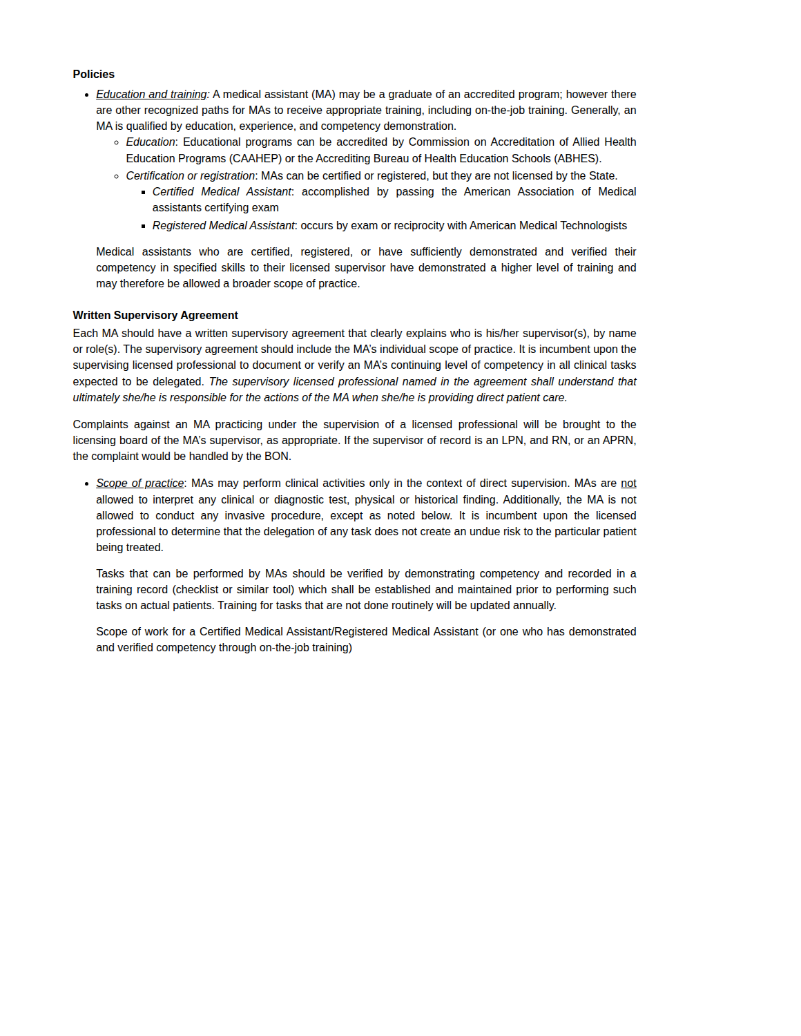Policies
Education and training: A medical assistant (MA) may be a graduate of an accredited program; however there are other recognized paths for MAs to receive appropriate training, including on-the-job training. Generally, an MA is qualified by education, experience, and competency demonstration.
Education: Educational programs can be accredited by Commission on Accreditation of Allied Health Education Programs (CAAHEP) or the Accrediting Bureau of Health Education Schools (ABHES).
Certification or registration: MAs can be certified or registered, but they are not licensed by the State.
Certified Medical Assistant: accomplished by passing the American Association of Medical assistants certifying exam
Registered Medical Assistant: occurs by exam or reciprocity with American Medical Technologists
Medical assistants who are certified, registered, or have sufficiently demonstrated and verified their competency in specified skills to their licensed supervisor have demonstrated a higher level of training and may therefore be allowed a broader scope of practice.
Written Supervisory Agreement
Each MA should have a written supervisory agreement that clearly explains who is his/her supervisor(s), by name or role(s). The supervisory agreement should include the MA’s individual scope of practice. It is incumbent upon the supervising licensed professional to document or verify an MA’s continuing level of competency in all clinical tasks expected to be delegated. The supervisory licensed professional named in the agreement shall understand that ultimately she/he is responsible for the actions of the MA when she/he is providing direct patient care.
Complaints against an MA practicing under the supervision of a licensed professional will be brought to the licensing board of the MA’s supervisor, as appropriate. If the supervisor of record is an LPN, and RN, or an APRN, the complaint would be handled by the BON.
Scope of practice: MAs may perform clinical activities only in the context of direct supervision. MAs are not allowed to interpret any clinical or diagnostic test, physical or historical finding. Additionally, the MA is not allowed to conduct any invasive procedure, except as noted below. It is incumbent upon the licensed professional to determine that the delegation of any task does not create an undue risk to the particular patient being treated.
Tasks that can be performed by MAs should be verified by demonstrating competency and recorded in a training record (checklist or similar tool) which shall be established and maintained prior to performing such tasks on actual patients. Training for tasks that are not done routinely will be updated annually.
Scope of work for a Certified Medical Assistant/Registered Medical Assistant (or one who has demonstrated and verified competency through on-the-job training)